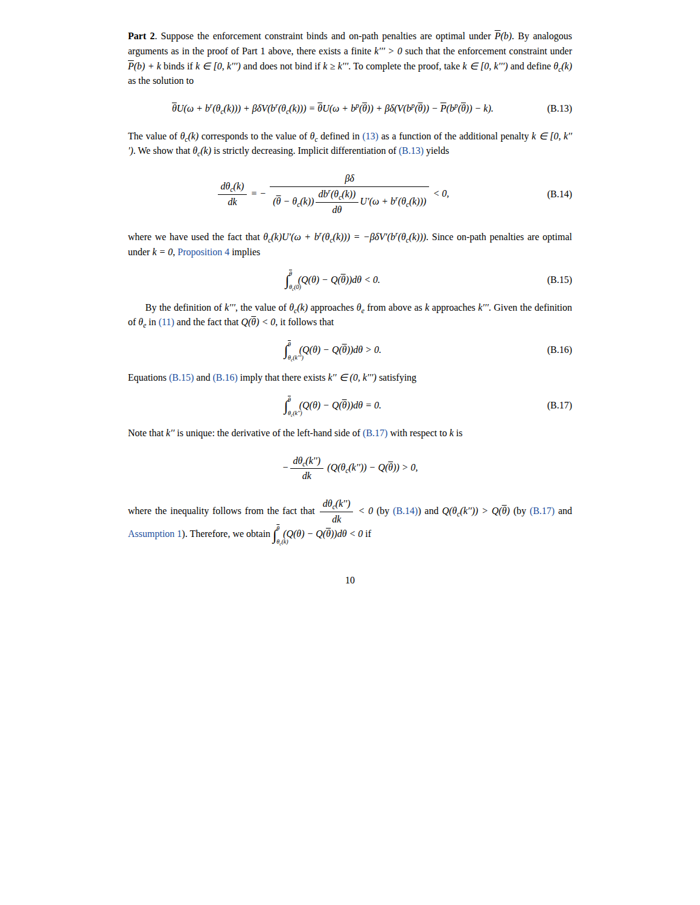Part 2. Suppose the enforcement constraint binds and on-path penalties are optimal under P(b). By analogous arguments as in the proof of Part 1 above, there exists a finite k′′′ > 0 such that the enforcement constraint under P(b) + k binds if k ∈ [0, k′′′) and does not bind if k ≥ k′′′. To complete the proof, take k ∈ [0, k′′′) and define θc(k) as the solution to
θ U(ω + br(θc(k))) + βδV(br(θc(k))) = θ U(ω + bp(θ)) + βδ(V(bp(θ)) − P(bp(θ)) − k). (B.13)
The value of θc(k) corresponds to the value of θc defined in (13) as a function of the additional penalty k ∈ [0, k′′′). We show that θc(k) is strictly decreasing. Implicit differentiation of (B.13) yields
dθc(k) dk = − βδ (θ − θc(k))dbr(θc(k)) dθ U′(ω + br(θc(k))) < 0, (B.14)
where we have used the fact that θc(k)U′(ω + br(θc(k))) = −βδV′(br(θc(k))). Since on-path penalties are optimal under k = 0, Proposition 4 implies
∫θθc(0) (Q(θ) − Q(θ))dθ < 0. (B.15)
By the definition of k′′′, the value of θc(k) approaches θe from above as k approaches k′′′. Given the definition of θe in (11) and the fact that Q(θ) < 0, it follows that
∫θθc(k′′′) (Q(θ) − Q(θ))dθ > 0. (B.16)
Equations (B.15) and (B.16) imply that there exists k′′ ∈ (0, k′′′) satisfying
∫θθc(k′′) (Q(θ) − Q(θ))dθ = 0. (B.17)
Note that k′′ is unique: the derivative of the left-hand side of (B.17) with respect to k is
−dθc(k′′) dk (Q(θc(k′′)) − Q(θ)) > 0,
where the inequality follows from the fact that dθc(k′′) dk < 0 (by (B.14)) and Q(θc(k′′)) > Q(θ) (by (B.17) and Assumption 1). Therefore, we obtain ∫θθc(k) (Q(θ) − Q(θ))dθ < 0 if
10